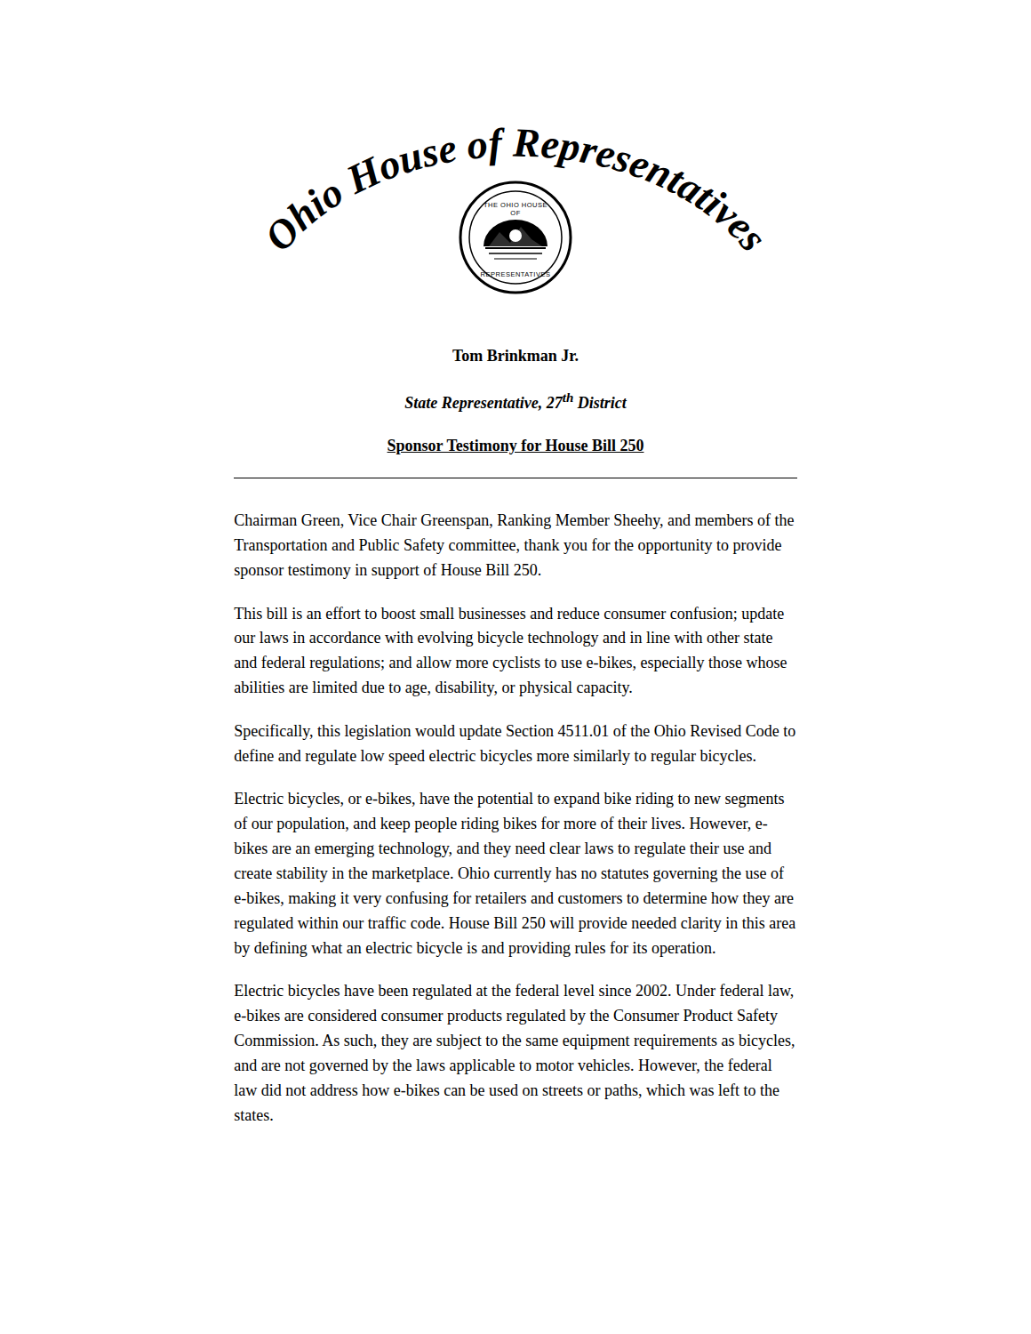Ohio House of Representatives seal Ohio House of Representatives THE OHIO HOUSE OF REPRESENTATIVES
Tom Brinkman Jr.
State Representative, 27th District
Sponsor Testimony for House Bill 250
Chairman Green, Vice Chair Greenspan, Ranking Member Sheehy, and members of the Transportation and Public Safety committee, thank you for the opportunity to provide sponsor testimony in support of House Bill 250.
This bill is an effort to boost small businesses and reduce consumer confusion; update our laws in accordance with evolving bicycle technology and in line with other state and federal regulations; and allow more cyclists to use e-bikes, especially those whose abilities are limited due to age, disability, or physical capacity.
Specifically, this legislation would update Section 4511.01 of the Ohio Revised Code to define and regulate low speed electric bicycles more similarly to regular bicycles.
Electric bicycles, or e-bikes, have the potential to expand bike riding to new segments of our population, and keep people riding bikes for more of their lives. However, e-bikes are an emerging technology, and they need clear laws to regulate their use and create stability in the marketplace. Ohio currently has no statutes governing the use of e-bikes, making it very confusing for retailers and customers to determine how they are regulated within our traffic code. House Bill 250 will provide needed clarity in this area by defining what an electric bicycle is and providing rules for its operation.
Electric bicycles have been regulated at the federal level since 2002. Under federal law, e-bikes are considered consumer products regulated by the Consumer Product Safety Commission. As such, they are subject to the same equipment requirements as bicycles, and are not governed by the laws applicable to motor vehicles. However, the federal law did not address how e-bikes can be used on streets or paths, which was left to the states.